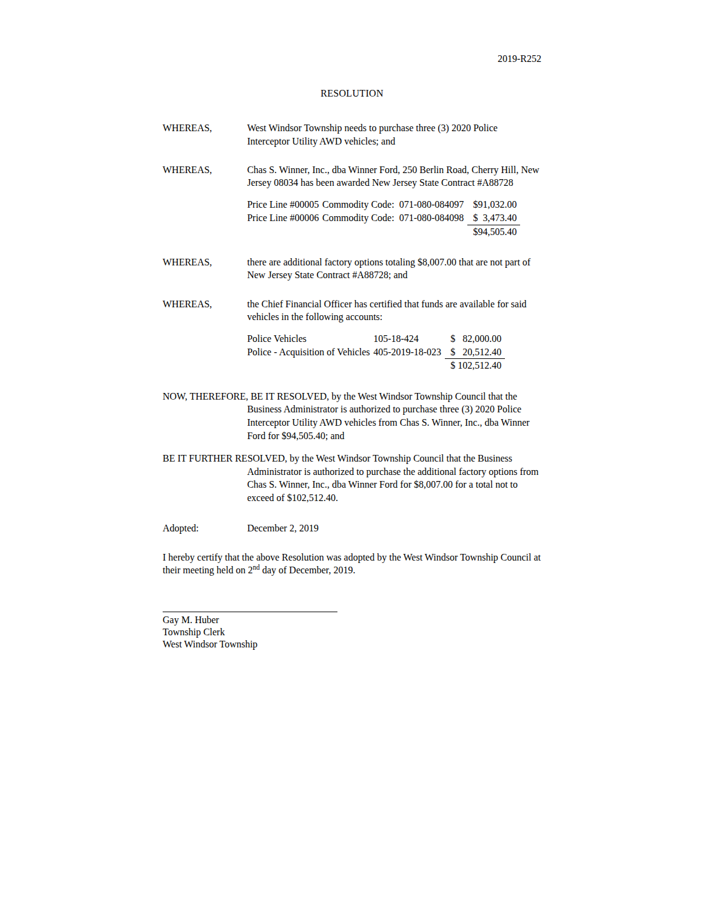2019-R252
RESOLUTION
WHEREAS,
West Windsor Township needs to purchase three (3) 2020 Police Interceptor Utility AWD vehicles; and
WHEREAS,
Chas S. Winner, Inc., dba Winner Ford, 250 Berlin Road, Cherry Hill, New Jersey 08034 has been awarded New Jersey State Contract #A88728
| Price Line #00005 | Commodity Code: 071-080-084097 | $91,032.00 |
| Price Line #00006 | Commodity Code: 071-080-084098 | $ 3,473.40 |
| | | $94,505.40 |
WHEREAS,
there are additional factory options totaling $8,007.00 that are not part of New Jersey State Contract #A88728; and
WHEREAS,
the Chief Financial Officer has certified that funds are available for said vehicles in the following accounts:
| Police Vehicles | 105-18-424 | $ 82,000.00 |
| Police - Acquisition of Vehicles | 405-2019-18-023 | $ 20,512.40 |
| | | $ 102,512.40 |
NOW, THEREFORE, BE IT RESOLVED, by the West Windsor Township Council that the Business Administrator is authorized to purchase three (3) 2020 Police Interceptor Utility AWD vehicles from Chas S. Winner, Inc., dba Winner Ford for $94,505.40; and
BE IT FURTHER RESOLVED, by the West Windsor Township Council that the Business Administrator is authorized to purchase the additional factory options from Chas S. Winner, Inc., dba Winner Ford for $8,007.00 for a total not to exceed of $102,512.40.
Adopted: December 2, 2019
I hereby certify that the above Resolution was adopted by the West Windsor Township Council at their meeting held on 2nd day of December, 2019.
Gay M. Huber
Township Clerk
West Windsor Township